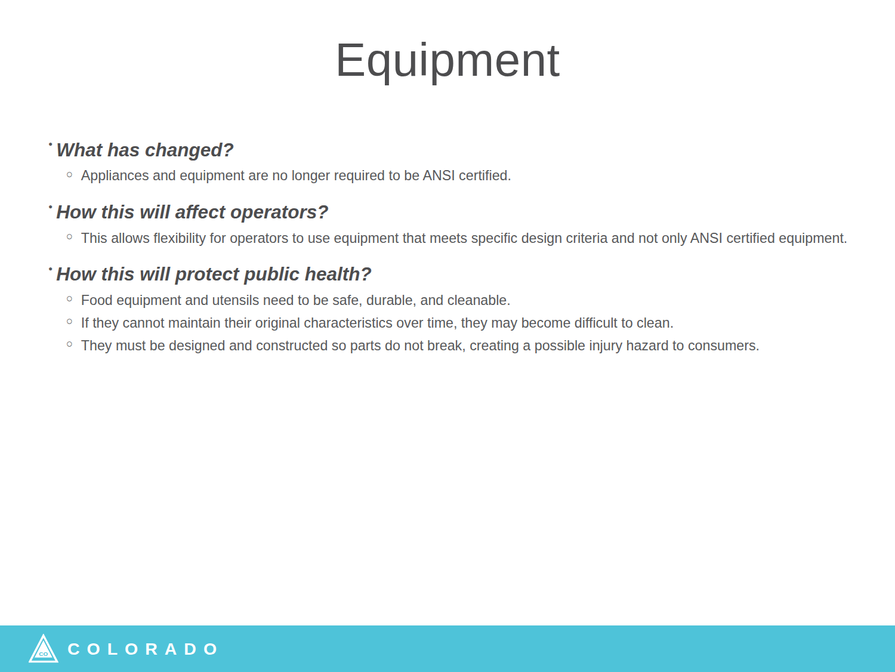Equipment
What has changed?
Appliances and equipment are no longer required to be ANSI certified.
How this will affect operators?
This allows flexibility for operators to use equipment that meets specific design criteria and not only ANSI certified equipment.
How this will protect public health?
Food equipment and utensils need to be safe, durable, and cleanable.
If they cannot maintain their original characteristics over time, they may become difficult to clean.
They must be designed and constructed so parts do not break, creating a possible injury hazard to consumers.
CO COLORADO